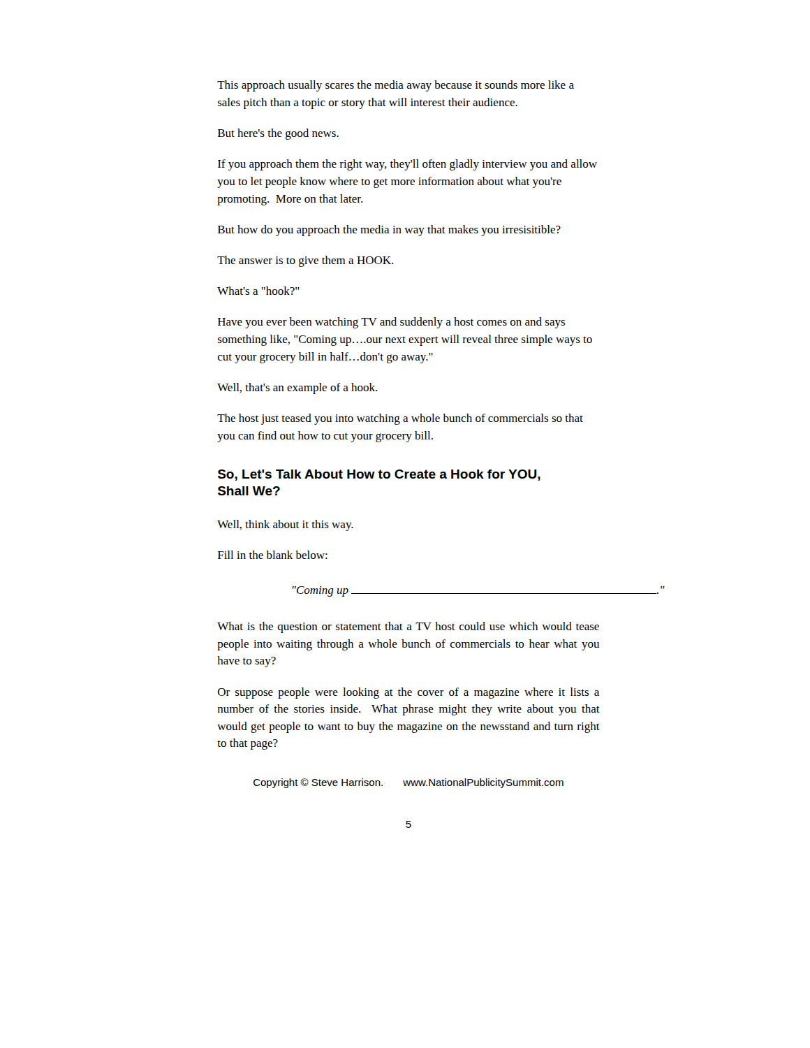This approach usually scares the media away because it sounds more like a sales pitch than a topic or story that will interest their audience.
But here's the good news.
If you approach them the right way, they'll often gladly interview you and allow you to let people know where to get more information about what you're promoting. More on that later.
But how do you approach the media in way that makes you irresisitible?
The answer is to give them a HOOK.
What's a "hook?"
Have you ever been watching TV and suddenly a host comes on and says something like, "Coming up….our next expert will reveal three simple ways to cut your grocery bill in half…don't go away."
Well, that's an example of a hook.
The host just teased you into watching a whole bunch of commercials so that you can find out how to cut your grocery bill.
So, Let's Talk About How to Create a Hook for YOU,
Shall We?
Well, think about it this way.
Fill in the blank below:
"Coming up ."
What is the question or statement that a TV host could use which would tease people into waiting through a whole bunch of commercials to hear what you have to say?
Or suppose people were looking at the cover of a magazine where it lists a number of the stories inside. What phrase might they write about you that would get people to want to buy the magazine on the newsstand and turn right to that page?
Copyright © Steve Harrison. www.NationalPublicitySummit.com
5